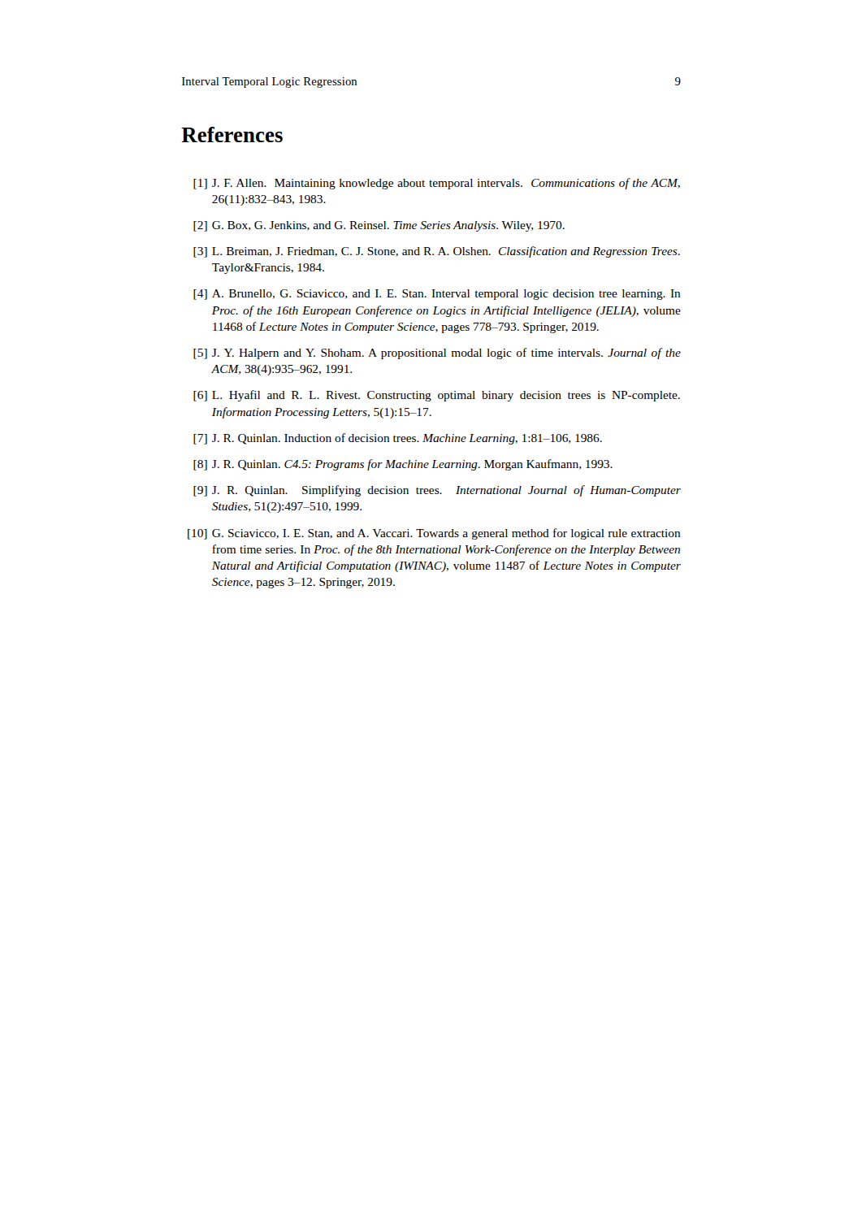Interval Temporal Logic Regression 9
References
[1] J. F. Allen. Maintaining knowledge about temporal intervals. Communications of the ACM, 26(11):832–843, 1983.
[2] G. Box, G. Jenkins, and G. Reinsel. Time Series Analysis. Wiley, 1970.
[3] L. Breiman, J. Friedman, C. J. Stone, and R. A. Olshen. Classification and Regression Trees. Taylor&Francis, 1984.
[4] A. Brunello, G. Sciavicco, and I. E. Stan. Interval temporal logic decision tree learning. In Proc. of the 16th European Conference on Logics in Artificial Intelligence (JELIA), volume 11468 of Lecture Notes in Computer Science, pages 778–793. Springer, 2019.
[5] J. Y. Halpern and Y. Shoham. A propositional modal logic of time intervals. Journal of the ACM, 38(4):935–962, 1991.
[6] L. Hyafil and R. L. Rivest. Constructing optimal binary decision trees is NP-complete. Information Processing Letters, 5(1):15–17.
[7] J. R. Quinlan. Induction of decision trees. Machine Learning, 1:81–106, 1986.
[8] J. R. Quinlan. C4.5: Programs for Machine Learning. Morgan Kaufmann, 1993.
[9] J. R. Quinlan. Simplifying decision trees. International Journal of Human-Computer Studies, 51(2):497–510, 1999.
[10] G. Sciavicco, I. E. Stan, and A. Vaccari. Towards a general method for logical rule extraction from time series. In Proc. of the 8th International Work-Conference on the Interplay Between Natural and Artificial Computation (IWINAC), volume 11487 of Lecture Notes in Computer Science, pages 3–12. Springer, 2019.